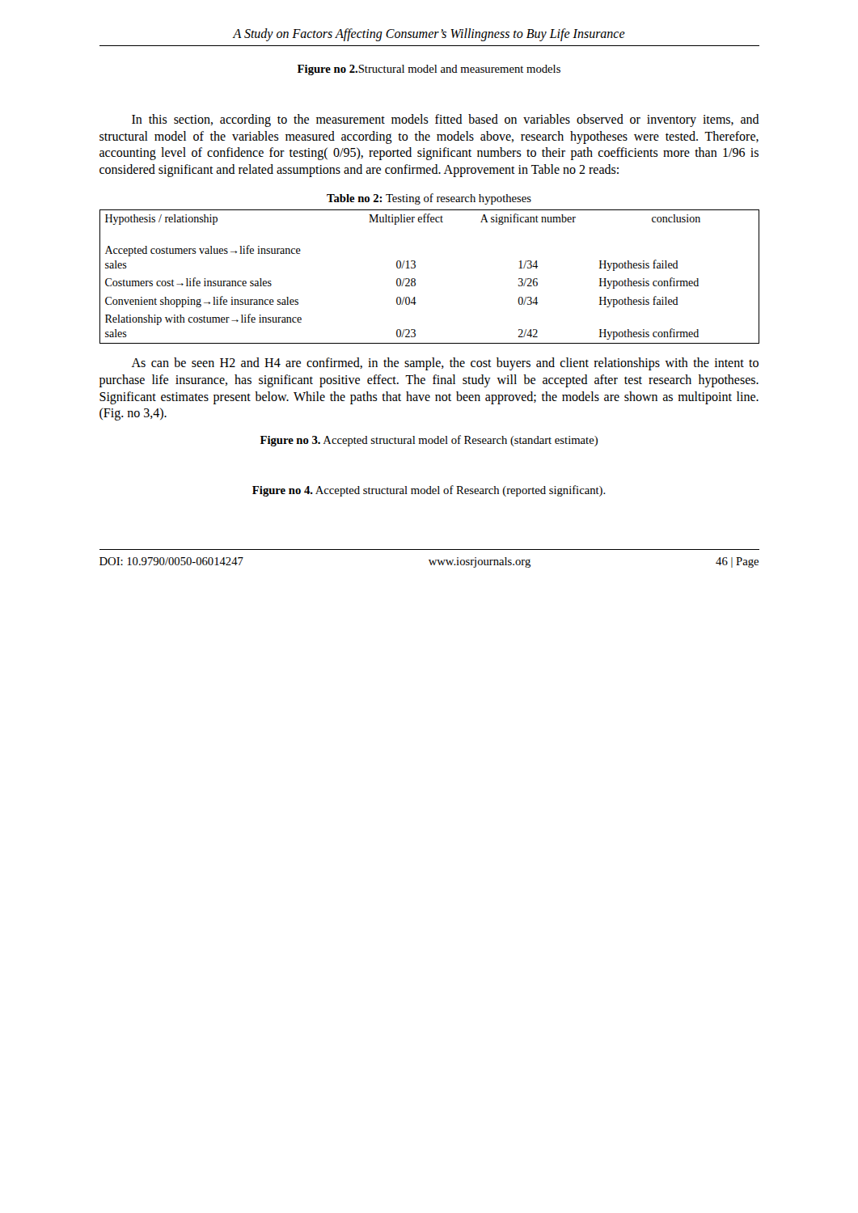A Study on Factors Affecting Consumer’s Willingness to Buy Life Insurance
Figure no 2. Structural model and measurement models
In this section, according to the measurement models fitted based on variables observed or inventory items, and structural model of the variables measured according to the models above, research hypotheses were tested. Therefore, accounting level of confidence for testing( 0/95), reported significant numbers to their path coefficients more than 1/96 is considered significant and related assumptions and are confirmed. Approvement in Table no 2 reads:
Table no 2: Testing of research hypotheses
| Hypothesis / relationship | Multiplier effect | A significant number | conclusion |
| --- | --- | --- | --- |
| Accepted costumers values→life insurance sales | 0/13 | 1/34 | Hypothesis failed |
| Costumers cost→life insurance sales | 0/28 | 3/26 | Hypothesis confirmed |
| Convenient shopping→life insurance sales | 0/04 | 0/34 | Hypothesis failed |
| Relationship with costumer→life insurance sales | 0/23 | 2/42 | Hypothesis confirmed |
As can be seen H2 and H4 are confirmed, in the sample, the cost buyers and client relationships with the intent to purchase life insurance, has significant positive effect. The final study will be accepted after test research hypotheses. Significant estimates present below. While the paths that have not been approved; the models are shown as multipoint line. (Fig. no 3,4).
Figure no 3. Accepted structural model of Research (standart estimate)
Figure no 4. Accepted structural model of Research (reported significant).
DOI: 10.9790/0050-06014247 www.iosrjournals.org 46 | Page